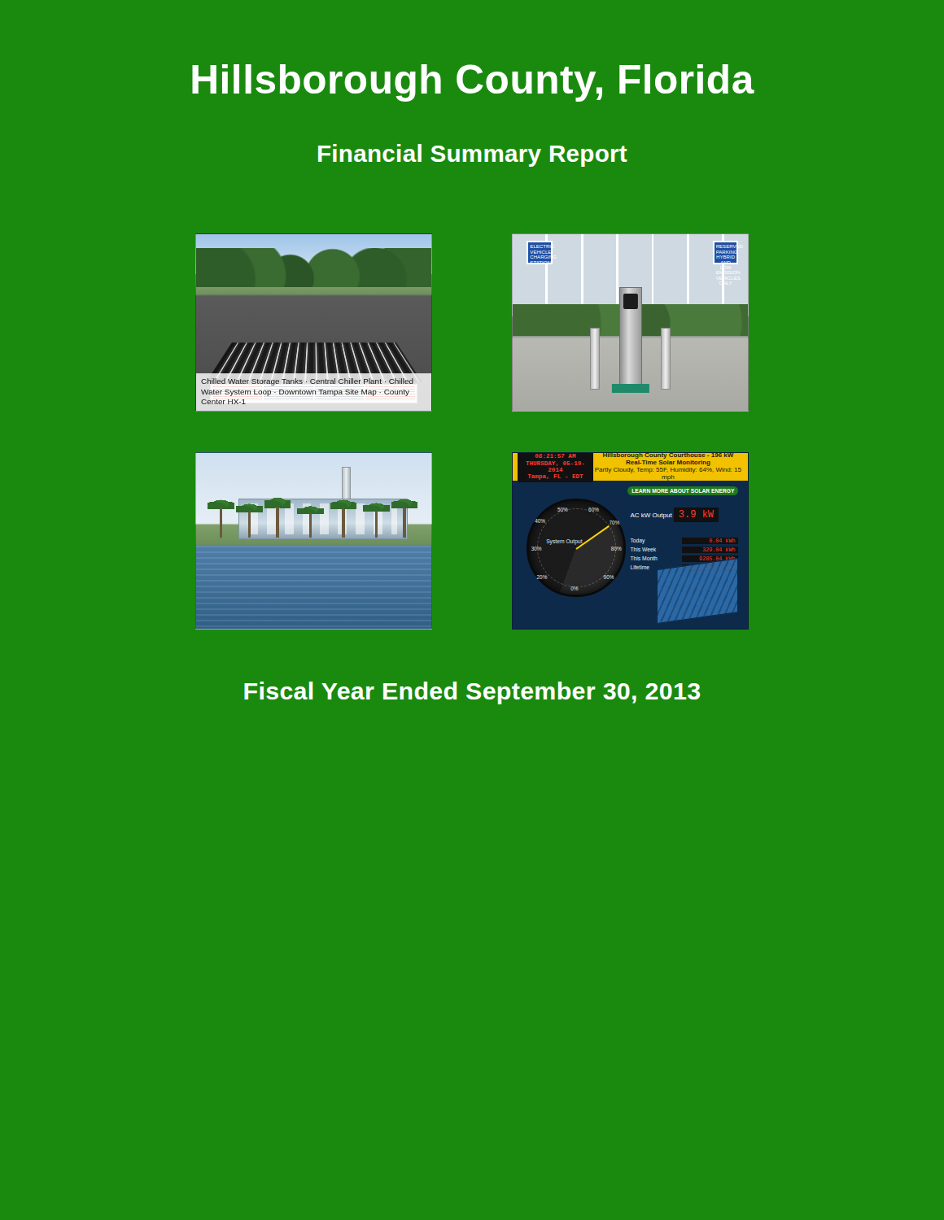Hillsborough County, Florida
Financial Summary Report
Chilled Water Storage Tanks · Central Chiller Plant · Chilled Water System Loop · Downtown Tampa Site Map · County Center HX-1
ELECTRIC VEHICLE CHARGING STATION
RESERVED PARKING HYBRID AND LOW EMISSION VEHICLES ONLY
08:21:57 AM
THURSDAY, 05-19-2014
Tampa, FL - EDT
Hillsborough County Courthouse - 196 kW
Real-Time Solar Monitoring
Partly Cloudy, Temp: 55F, Humidity: 64%, Wind: 15 mph
LEARN MORE ABOUT SOLAR ENERGY
40% 50% 60% 70% 30% 80% 20% 90% 0% System Output
AC kW Output
3.9 kW
Today 0.04 kWh
This Week 329.04 kWh
This Month 9285.04 kWh
Lifetime 9 19324.04 kWh
Fiscal Year Ended September 30, 2013